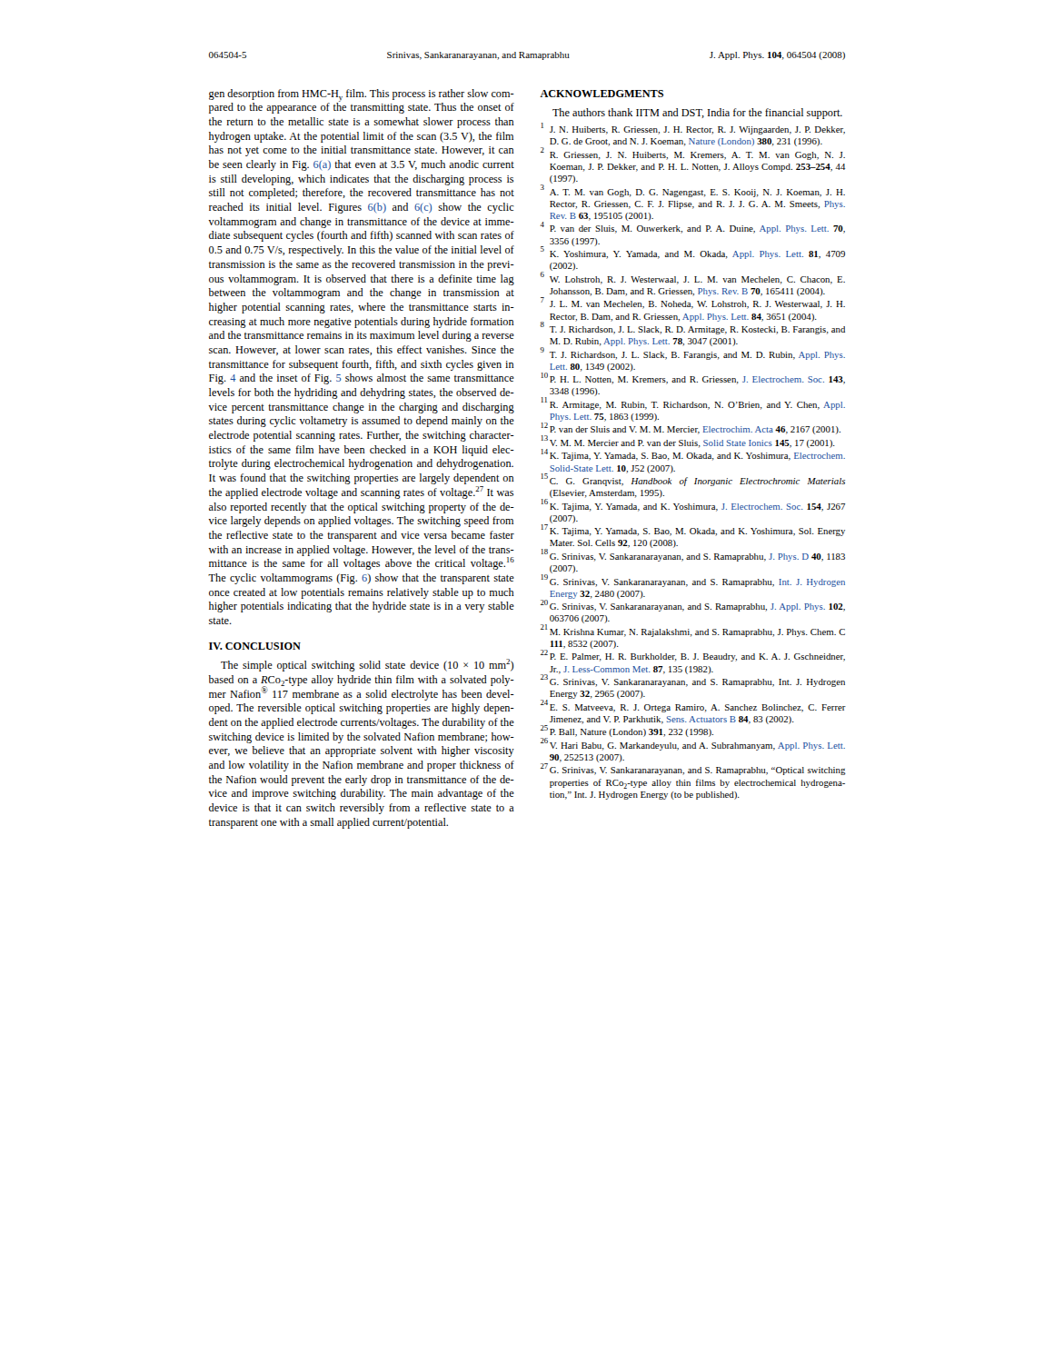064504-5
Srinivas, Sankaranarayanan, and Ramaprabhu
J. Appl. Phys. 104, 064504 (2008)
gen desorption from HMC-Hy film. This process is rather slow compared to the appearance of the transmitting state. Thus the onset of the return to the metallic state is a somewhat slower process than hydrogen uptake. At the potential limit of the scan (3.5 V), the film has not yet come to the initial transmittance state. However, it can be seen clearly in Fig. 6(a) that even at 3.5 V, much anodic current is still developing, which indicates that the discharging process is still not completed; therefore, the recovered transmittance has not reached its initial level. Figures 6(b) and 6(c) show the cyclic voltammogram and change in transmittance of the device at immediate subsequent cycles (fourth and fifth) scanned with scan rates of 0.5 and 0.75 V/s, respectively. In this the value of the initial level of transmission is the same as the recovered transmission in the previous voltammogram. It is observed that there is a definite time lag between the voltammogram and the change in transmission at higher potential scanning rates, where the transmittance starts increasing at much more negative potentials during hydride formation and the transmittance remains in its maximum level during a reverse scan. However, at lower scan rates, this effect vanishes. Since the transmittance for subsequent fourth, fifth, and sixth cycles given in Fig. 4 and the inset of Fig. 5 shows almost the same transmittance levels for both the hydriding and dehydring states, the observed device percent transmittance change in the charging and discharging states during cyclic voltametry is assumed to depend mainly on the electrode potential scanning rates. Further, the switching characteristics of the same film have been checked in a KOH liquid electrolyte during electrochemical hydrogenation and dehydrogenation. It was found that the switching properties are largely dependent on the applied electrode voltage and scanning rates of voltage.27 It was also reported recently that the optical switching property of the device largely depends on applied voltages. The switching speed from the reflective state to the transparent and vice versa became faster with an increase in applied voltage. However, the level of the transmittance is the same for all voltages above the critical voltage.16 The cyclic voltammograms (Fig. 6) show that the transparent state once created at low potentials remains relatively stable up to much higher potentials indicating that the hydride state is in a very stable state.
IV. CONCLUSION
The simple optical switching solid state device (10 × 10 mm2) based on a RCo2-type alloy hydride thin film with a solvated polymer Nafion® 117 membrane as a solid electrolyte has been developed. The reversible optical switching properties are highly dependent on the applied electrode currents/voltages. The durability of the switching device is limited by the solvated Nafion membrane; however, we believe that an appropriate solvent with higher viscosity and low volatility in the Nafion membrane and proper thickness of the Nafion would prevent the early drop in transmittance of the device and improve switching durability. The main advantage of the device is that it can switch reversibly from a reflective state to a transparent one with a small applied current/potential.
ACKNOWLEDGMENTS
The authors thank IITM and DST, India for the financial support.
J. N. Huiberts, R. Griessen, J. H. Rector, R. J. Wijngaarden, J. P. Dekker, D. G. de Groot, and N. J. Koeman, Nature (London) 380, 231 (1996).
R. Griessen, J. N. Huiberts, M. Kremers, A. T. M. van Gogh, N. J. Koeman, J. P. Dekker, and P. H. L. Notten, J. Alloys Compd. 253–254, 44 (1997).
A. T. M. van Gogh, D. G. Nagengast, E. S. Kooij, N. J. Koeman, J. H. Rector, R. Griessen, C. F. J. Flipse, and R. J. J. G. A. M. Smeets, Phys. Rev. B 63, 195105 (2001).
P. van der Sluis, M. Ouwerkerk, and P. A. Duine, Appl. Phys. Lett. 70, 3356 (1997).
K. Yoshimura, Y. Yamada, and M. Okada, Appl. Phys. Lett. 81, 4709 (2002).
W. Lohstroh, R. J. Westerwaal, J. L. M. van Mechelen, C. Chacon, E. Johansson, B. Dam, and R. Griessen, Phys. Rev. B 70, 165411 (2004).
J. L. M. van Mechelen, B. Noheda, W. Lohstroh, R. J. Westerwaal, J. H. Rector, B. Dam, and R. Griessen, Appl. Phys. Lett. 84, 3651 (2004).
T. J. Richardson, J. L. Slack, R. D. Armitage, R. Kostecki, B. Farangis, and M. D. Rubin, Appl. Phys. Lett. 78, 3047 (2001).
T. J. Richardson, J. L. Slack, B. Farangis, and M. D. Rubin, Appl. Phys. Lett. 80, 1349 (2002).
P. H. L. Notten, M. Kremers, and R. Griessen, J. Electrochem. Soc. 143, 3348 (1996).
R. Armitage, M. Rubin, T. Richardson, N. O’Brien, and Y. Chen, Appl. Phys. Lett. 75, 1863 (1999).
P. van der Sluis and V. M. M. Mercier, Electrochim. Acta 46, 2167 (2001).
V. M. M. Mercier and P. van der Sluis, Solid State Ionics 145, 17 (2001).
K. Tajima, Y. Yamada, S. Bao, M. Okada, and K. Yoshimura, Electrochem. Solid-State Lett. 10, J52 (2007).
C. G. Granqvist, Handbook of Inorganic Electrochromic Materials (Elsevier, Amsterdam, 1995).
K. Tajima, Y. Yamada, and K. Yoshimura, J. Electrochem. Soc. 154, J267 (2007).
K. Tajima, Y. Yamada, S. Bao, M. Okada, and K. Yoshimura, Sol. Energy Mater. Sol. Cells 92, 120 (2008).
G. Srinivas, V. Sankaranarayanan, and S. Ramaprabhu, J. Phys. D 40, 1183 (2007).
G. Srinivas, V. Sankaranarayanan, and S. Ramaprabhu, Int. J. Hydrogen Energy 32, 2480 (2007).
G. Srinivas, V. Sankaranarayanan, and S. Ramaprabhu, J. Appl. Phys. 102, 063706 (2007).
M. Krishna Kumar, N. Rajalakshmi, and S. Ramaprabhu, J. Phys. Chem. C 111, 8532 (2007).
P. E. Palmer, H. R. Burkholder, B. J. Beaudry, and K. A. J. Gschneidner, Jr., J. Less-Common Met. 87, 135 (1982).
G. Srinivas, V. Sankaranarayanan, and S. Ramaprabhu, Int. J. Hydrogen Energy 32, 2965 (2007).
E. S. Matveeva, R. J. Ortega Ramiro, A. Sanchez Bolinchez, C. Ferrer Jimenez, and V. P. Parkhutik, Sens. Actuators B 84, 83 (2002).
P. Ball, Nature (London) 391, 232 (1998).
V. Hari Babu, G. Markandeyulu, and A. Subrahmanyam, Appl. Phys. Lett. 90, 252513 (2007).
G. Srinivas, V. Sankaranarayanan, and S. Ramaprabhu, “Optical switching properties of RCo2-type alloy thin films by electrochemical hydrogenation,” Int. J. Hydrogen Energy (to be published).